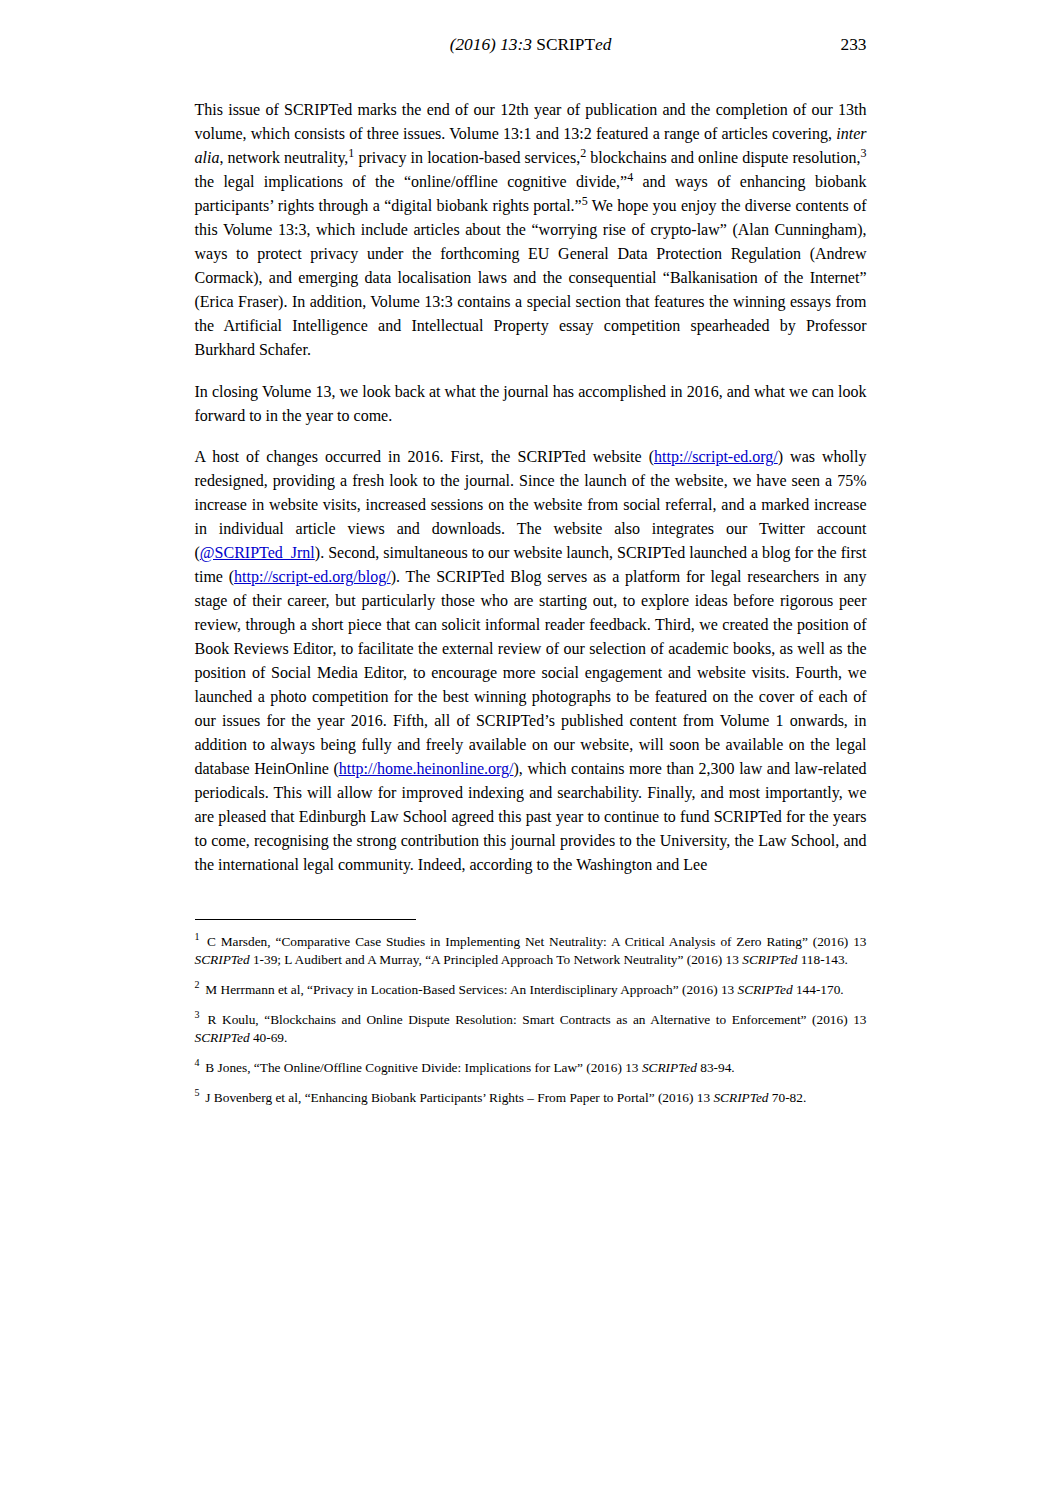(2016) 13:3 SCRIPTed 233
This issue of SCRIPTed marks the end of our 12th year of publication and the completion of our 13th volume, which consists of three issues. Volume 13:1 and 13:2 featured a range of articles covering, inter alia, network neutrality,1 privacy in location-based services,2 blockchains and online dispute resolution,3 the legal implications of the “online/offline cognitive divide,”4 and ways of enhancing biobank participants’ rights through a “digital biobank rights portal.”5 We hope you enjoy the diverse contents of this Volume 13:3, which include articles about the “worrying rise of crypto-law” (Alan Cunningham), ways to protect privacy under the forthcoming EU General Data Protection Regulation (Andrew Cormack), and emerging data localisation laws and the consequential “Balkanisation of the Internet” (Erica Fraser). In addition, Volume 13:3 contains a special section that features the winning essays from the Artificial Intelligence and Intellectual Property essay competition spearheaded by Professor Burkhard Schafer.
In closing Volume 13, we look back at what the journal has accomplished in 2016, and what we can look forward to in the year to come.
A host of changes occurred in 2016. First, the SCRIPTed website (http://script-ed.org/) was wholly redesigned, providing a fresh look to the journal. Since the launch of the website, we have seen a 75% increase in website visits, increased sessions on the website from social referral, and a marked increase in individual article views and downloads. The website also integrates our Twitter account (@SCRIPTed_Jrnl). Second, simultaneous to our website launch, SCRIPTed launched a blog for the first time (http://script-ed.org/blog/). The SCRIPTed Blog serves as a platform for legal researchers in any stage of their career, but particularly those who are starting out, to explore ideas before rigorous peer review, through a short piece that can solicit informal reader feedback. Third, we created the position of Book Reviews Editor, to facilitate the external review of our selection of academic books, as well as the position of Social Media Editor, to encourage more social engagement and website visits. Fourth, we launched a photo competition for the best winning photographs to be featured on the cover of each of our issues for the year 2016. Fifth, all of SCRIPTed’s published content from Volume 1 onwards, in addition to always being fully and freely available on our website, will soon be available on the legal database HeinOnline (http://home.heinonline.org/), which contains more than 2,300 law and law-related periodicals. This will allow for improved indexing and searchability. Finally, and most importantly, we are pleased that Edinburgh Law School agreed this past year to continue to fund SCRIPTed for the years to come, recognising the strong contribution this journal provides to the University, the Law School, and the international legal community. Indeed, according to the Washington and Lee
1 C Marsden, “Comparative Case Studies in Implementing Net Neutrality: A Critical Analysis of Zero Rating” (2016) 13 SCRIPTed 1-39; L Audibert and A Murray, “A Principled Approach To Network Neutrality” (2016) 13 SCRIPTed 118-143.
2 M Herrmann et al, “Privacy in Location-Based Services: An Interdisciplinary Approach” (2016) 13 SCRIPTed 144-170.
3 R Koulu, “Blockchains and Online Dispute Resolution: Smart Contracts as an Alternative to Enforcement” (2016) 13 SCRIPTed 40-69.
4 B Jones, “The Online/Offline Cognitive Divide: Implications for Law” (2016) 13 SCRIPTed 83-94.
5 J Bovenberg et al, “Enhancing Biobank Participants’ Rights – From Paper to Portal” (2016) 13 SCRIPTed 70-82.